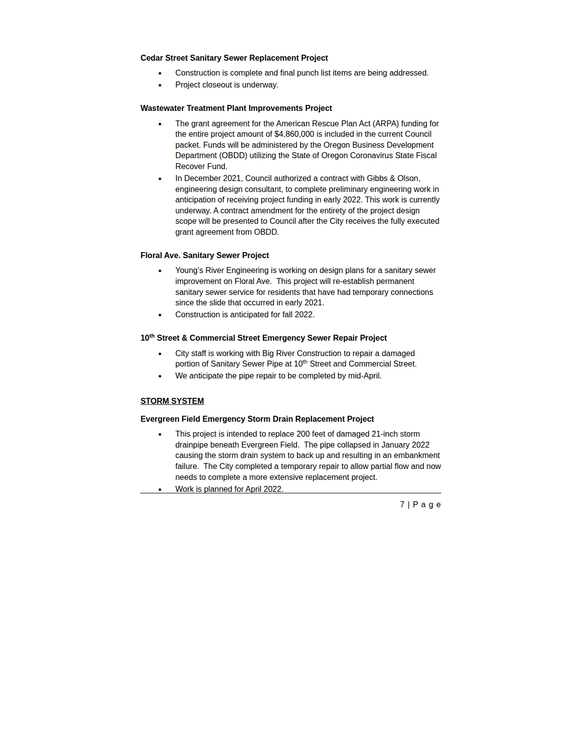Cedar Street Sanitary Sewer Replacement Project
Construction is complete and final punch list items are being addressed.
Project closeout is underway.
Wastewater Treatment Plant Improvements Project
The grant agreement for the American Rescue Plan Act (ARPA) funding for the entire project amount of $4,860,000 is included in the current Council packet. Funds will be administered by the Oregon Business Development Department (OBDD) utilizing the State of Oregon Coronavirus State Fiscal Recover Fund.
In December 2021, Council authorized a contract with Gibbs & Olson, engineering design consultant, to complete preliminary engineering work in anticipation of receiving project funding in early 2022. This work is currently underway. A contract amendment for the entirety of the project design scope will be presented to Council after the City receives the fully executed grant agreement from OBDD.
Floral Ave. Sanitary Sewer Project
Young’s River Engineering is working on design plans for a sanitary sewer improvement on Floral Ave. This project will re-establish permanent sanitary sewer service for residents that have had temporary connections since the slide that occurred in early 2021.
Construction is anticipated for fall 2022.
10th Street & Commercial Street Emergency Sewer Repair Project
City staff is working with Big River Construction to repair a damaged portion of Sanitary Sewer Pipe at 10th Street and Commercial Street.
We anticipate the pipe repair to be completed by mid-April.
STORM SYSTEM
Evergreen Field Emergency Storm Drain Replacement Project
This project is intended to replace 200 feet of damaged 21-inch storm drainpipe beneath Evergreen Field. The pipe collapsed in January 2022 causing the storm drain system to back up and resulting in an embankment failure. The City completed a temporary repair to allow partial flow and now needs to complete a more extensive replacement project.
Work is planned for April 2022.
7 | P a g e